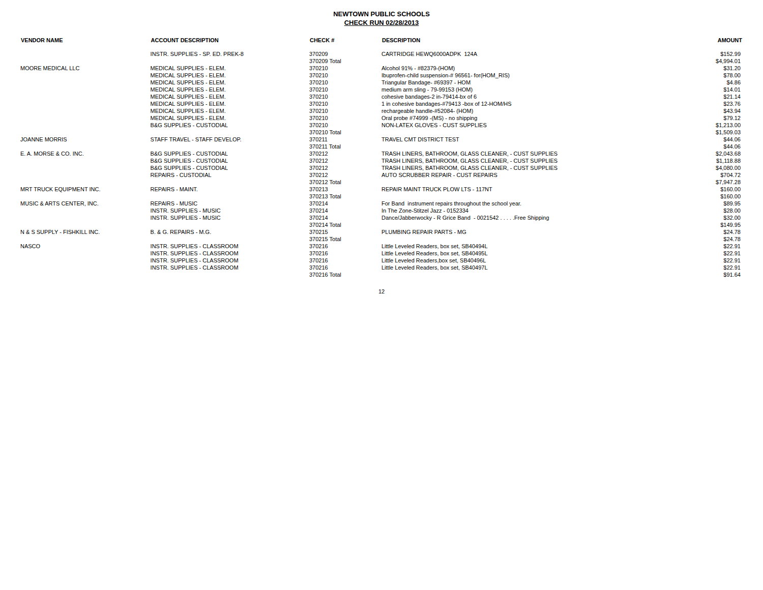NEWTOWN PUBLIC SCHOOLS
CHECK RUN 02/28/2013
| VENDOR NAME | ACCOUNT DESCRIPTION | CHECK # | DESCRIPTION | AMOUNT |
| --- | --- | --- | --- | --- |
| | INSTR. SUPPLIES - SP. ED. PREK-8 | 370209 | CARTRIDGE HEWQ6000ADPK 124A | $152.99 |
| | | 370209 Total | | $4,994.01 |
| MOORE MEDICAL LLC | MEDICAL SUPPLIES - ELEM. | 370210 | Alcohol 91% - #82379-(HOM) | $31.20 |
| | MEDICAL SUPPLIES - ELEM. | 370210 | Ibuprofen-child suspension-# 96561- for(HOM_RIS) | $78.00 |
| | MEDICAL SUPPLIES - ELEM. | 370210 | Triangular Bandage- #69397 - HOM | $4.86 |
| | MEDICAL SUPPLIES - ELEM. | 370210 | medium arm sling - 79-99153 (HOM) | $14.01 |
| | MEDICAL SUPPLIES - ELEM. | 370210 | cohesive bandages-2 in-79414-bx of 6 | $21.14 |
| | MEDICAL SUPPLIES - ELEM. | 370210 | 1 in cohesive bandages-#79413 -box of 12-HOM/HS | $23.76 |
| | MEDICAL SUPPLIES - ELEM. | 370210 | rechargeable handle-#52084- (HOM) | $43.94 |
| | MEDICAL SUPPLIES - ELEM. | 370210 | Oral probe #74999 -(MS) - no shipping | $79.12 |
| | B&G SUPPLIES - CUSTODIAL | 370210 | NON-LATEX GLOVES - CUST SUPPLIES | $1,213.00 |
| | | 370210 Total | | $1,509.03 |
| JOANNE MORRIS | STAFF TRAVEL - STAFF DEVELOP. | 370211 | TRAVEL CMT DISTRICT TEST | $44.06 |
| | | 370211 Total | | $44.06 |
| E. A. MORSE & CO. INC. | B&G SUPPLIES - CUSTODIAL | 370212 | TRASH LINERS, BATHROOM, GLASS CLEANER, - CUST SUPPLIES | $2,043.68 |
| | B&G SUPPLIES - CUSTODIAL | 370212 | TRASH LINERS, BATHROOM, GLASS CLEANER, - CUST SUPPLIES | $1,118.88 |
| | B&G SUPPLIES - CUSTODIAL | 370212 | TRASH LINERS, BATHROOM, GLASS CLEANER, - CUST SUPPLIES | $4,080.00 |
| | REPAIRS - CUSTODIAL | 370212 | AUTO SCRUBBER REPAIR - CUST REPAIRS | $704.72 |
| | | 370212 Total | | $7,947.28 |
| MRT TRUCK EQUIPMENT INC. | REPAIRS - MAINT. | 370213 | REPAIR MAINT TRUCK PLOW LTS - 117NT | $160.00 |
| | | 370213 Total | | $160.00 |
| MUSIC & ARTS CENTER, INC. | REPAIRS - MUSIC | 370214 | For Band instrument repairs throughout the school year. | $89.95 |
| | INSTR. SUPPLIES - MUSIC | 370214 | In The Zone-Stitzel Jazz - 0152334 | $28.00 |
| | INSTR. SUPPLIES - MUSIC | 370214 | Dance/Jabberwocky - R Grice Band - 0021542 . . . . .Free Shipping | $32.00 |
| | | 370214 Total | | $149.95 |
| N & S SUPPLY - FISHKILL INC. | B. & G. REPAIRS - M.G. | 370215 | PLUMBING REPAIR PARTS - MG | $24.78 |
| | | 370215 Total | | $24.78 |
| NASCO | INSTR. SUPPLIES - CLASSROOM | 370216 | Little Leveled Readers, box set, SB40494L | $22.91 |
| | INSTR. SUPPLIES - CLASSROOM | 370216 | Little Leveled Readers, box set, SB40495L | $22.91 |
| | INSTR. SUPPLIES - CLASSROOM | 370216 | Little Leveled Readers,box set, SB40496L | $22.91 |
| | INSTR. SUPPLIES - CLASSROOM | 370216 | Little Leveled Readers, box set, SB40497L | $22.91 |
| | | 370216 Total | | $91.64 |
12